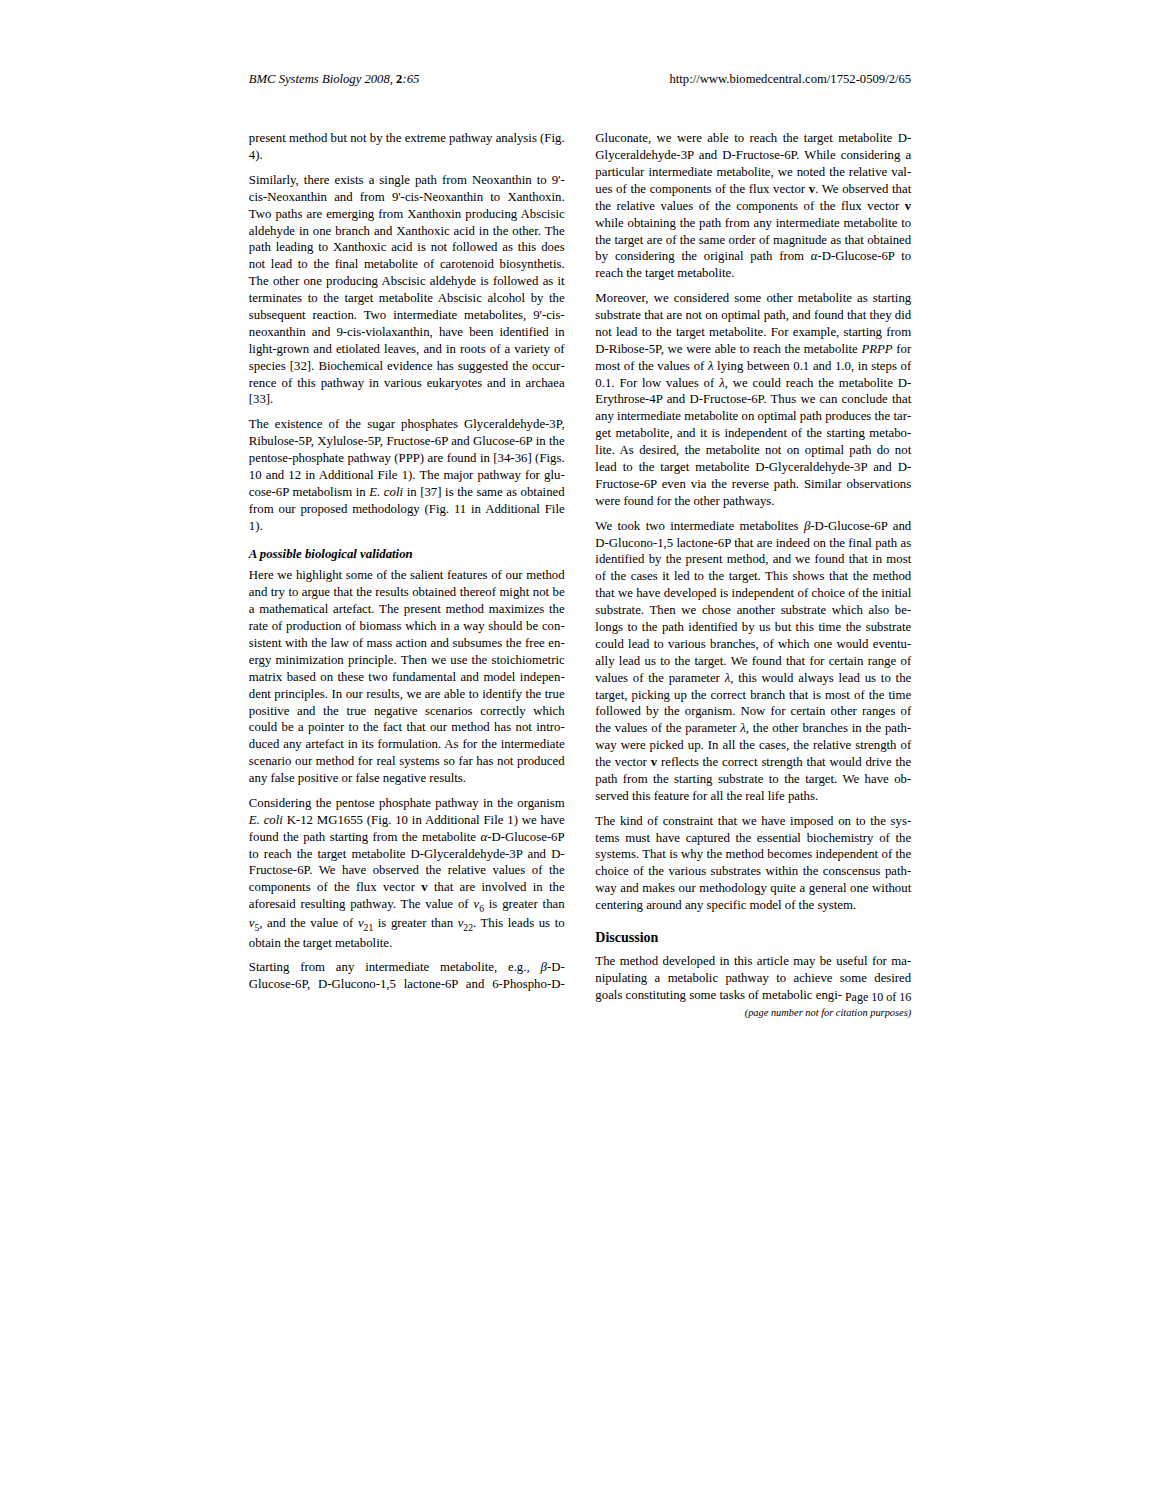BMC Systems Biology 2008, 2:65
http://www.biomedcentral.com/1752-0509/2/65
present method but not by the extreme pathway analysis (Fig. 4).
Similarly, there exists a single path from Neoxanthin to 9'-cis-Neoxanthin and from 9'-cis-Neoxanthin to Xanthoxin. Two paths are emerging from Xanthoxin producing Abscisic aldehyde in one branch and Xanthoxic acid in the other. The path leading to Xanthoxic acid is not followed as this does not lead to the final metabolite of carotenoid biosynthetis. The other one producing Abscisic aldehyde is followed as it terminates to the target metabolite Abscisic alcohol by the subsequent reaction. Two intermediate metabolites, 9'-cis-neoxanthin and 9-cis-violaxanthin, have been identified in light-grown and etiolated leaves, and in roots of a variety of species [32]. Biochemical evidence has suggested the occurrence of this pathway in various eukaryotes and in archaea [33].
The existence of the sugar phosphates Glyceraldehyde-3P, Ribulose-5P, Xylulose-5P, Fructose-6P and Glucose-6P in the pentose-phosphate pathway (PPP) are found in [34-36] (Figs. 10 and 12 in Additional File 1). The major pathway for glucose-6P metabolism in E. coli in [37] is the same as obtained from our proposed methodology (Fig. 11 in Additional File 1).
A possible biological validation
Here we highlight some of the salient features of our method and try to argue that the results obtained thereof might not be a mathematical artefact. The present method maximizes the rate of production of biomass which in a way should be consistent with the law of mass action and subsumes the free energy minimization principle. Then we use the stoichiometric matrix based on these two fundamental and model independent principles. In our results, we are able to identify the true positive and the true negative scenarios correctly which could be a pointer to the fact that our method has not introduced any artefact in its formulation. As for the intermediate scenario our method for real systems so far has not produced any false positive or false negative results.
Considering the pentose phosphate pathway in the organism E. coli K-12 MG1655 (Fig. 10 in Additional File 1) we have found the path starting from the metabolite α-D-Glucose-6P to reach the target metabolite D-Glyceraldehyde-3P and D-Fructose-6P. We have observed the relative values of the components of the flux vector v that are involved in the aforesaid resulting pathway. The value of v 6 is greater than v 5, and the value of v 21 is greater than v 22. This leads us to obtain the target metabolite.
Starting from any intermediate metabolite, e.g., β-D-Glucose-6P, D-Glucono-1,5 lactone-6P and 6-Phospho-D-Gluconate, we were able to reach the target metabolite D-Glyceraldehyde-3P and D-Fructose-6P. While considering a particular intermediate metabolite, we noted the relative values of the components of the flux vector v. We observed that the relative values of the components of the flux vector v while obtaining the path from any intermediate metabolite to the target are of the same order of magnitude as that obtained by considering the original path from α-D-Glucose-6P to reach the target metabolite.
Moreover, we considered some other metabolite as starting substrate that are not on optimal path, and found that they did not lead to the target metabolite. For example, starting from D-Ribose-5P, we were able to reach the metabolite PRPP for most of the values of λ lying between 0.1 and 1.0, in steps of 0.1. For low values of λ, we could reach the metabolite D-Erythrose-4P and D-Fructose-6P. Thus we can conclude that any intermediate metabolite on optimal path produces the target metabolite, and it is independent of the starting metabolite. As desired, the metabolite not on optimal path do not lead to the target metabolite D-Glyceraldehyde-3P and D-Fructose-6P even via the reverse path. Similar observations were found for the other pathways.
We took two intermediate metabolites β-D-Glucose-6P and D-Glucono-1,5 lactone-6P that are indeed on the final path as identified by the present method, and we found that in most of the cases it led to the target. This shows that the method that we have developed is independent of choice of the initial substrate. Then we chose another substrate which also belongs to the path identified by us but this time the substrate could lead to various branches, of which one would eventually lead us to the target. We found that for certain range of values of the parameter λ, this would always lead us to the target, picking up the correct branch that is most of the time followed by the organism. Now for certain other ranges of the values of the parameter λ, the other branches in the pathway were picked up. In all the cases, the relative strength of the vector v reflects the correct strength that would drive the path from the starting substrate to the target. We have observed this feature for all the real life paths.
The kind of constraint that we have imposed on to the systems must have captured the essential biochemistry of the systems. That is why the method becomes independent of the choice of the various substrates within the conscensus pathway and makes our methodology quite a general one without centering around any specific model of the system.
Discussion
The method developed in this article may be useful for manipulating a metabolic pathway to achieve some desired goals constituting some tasks of metabolic engi-
Page 10 of 16
(page number not for citation purposes)